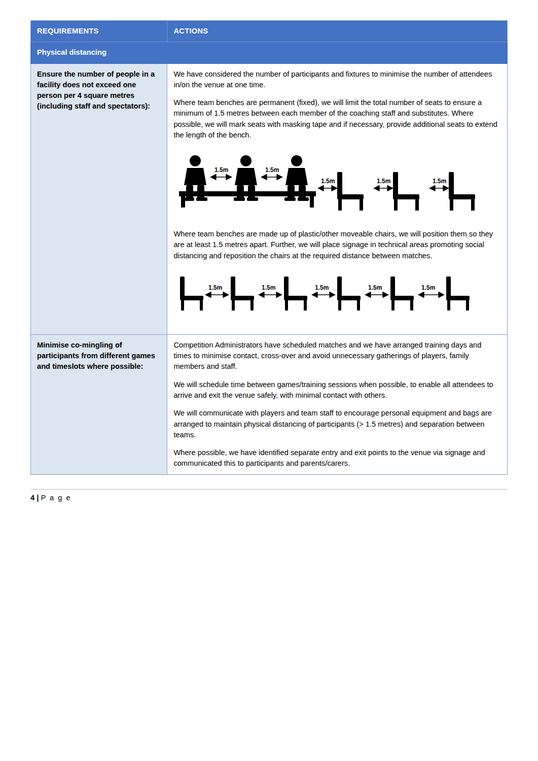| REQUIREMENTS | ACTIONS |
| --- | --- |
| Physical distancing |
| Ensure the number of people in a facility does not exceed one person per 4 square metres (including staff and spectators): | We have considered the number of participants and fixtures to minimise the number of attendees in/on the venue at one time. Where team benches are permanent (fixed), we will limit the total number of seats to ensure a minimum of 1.5 metres between each member of the coaching staff and substitutes. Where possible, we will mark seats with masking tape and if necessary, provide additional seats to extend the length of the bench. 1.5m 1.5m 1.5m 1.5m 1.5m Where team benches are made up of plastic/other moveable chairs, we will position them so they are at least 1.5 metres apart. Further, we will place signage in technical areas promoting social distancing and reposition the chairs at the required distance between matches. 1.5m 1.5m 1.5m 1.5m 1.5m |
| Minimise co-mingling of participants from different games and timeslots where possible: | Competition Administrators have scheduled matches and we have arranged training days and times to minimise contact, cross-over and avoid unnecessary gatherings of players, family members and staff. We will schedule time between games/training sessions when possible, to enable all attendees to arrive and exit the venue safely, with minimal contact with others. We will communicate with players and team staff to encourage personal equipment and bags are arranged to maintain physical distancing of participants (> 1.5 metres) and separation between teams. Where possible, we have identified separate entry and exit points to the venue via signage and communicated this to participants and parents/carers. |
4 | P a g e